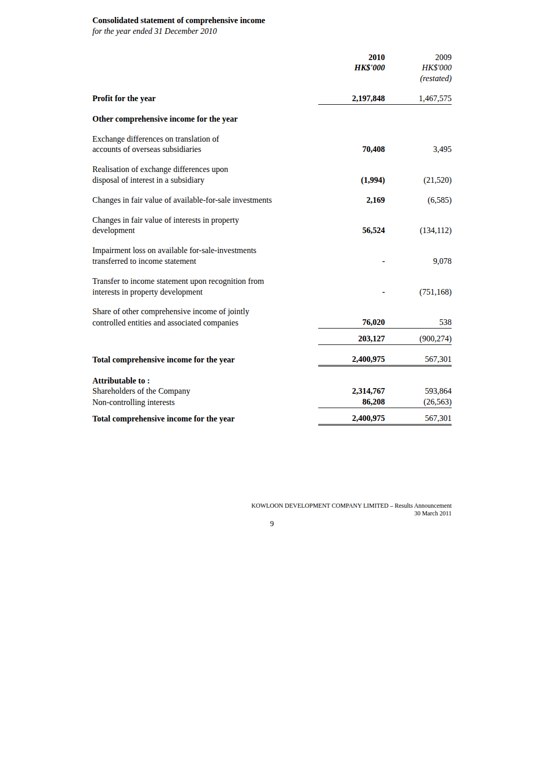Consolidated statement of comprehensive income
for the year ended 31 December 2010
| | 2010 | 2009 |
| | HK$'000 | HK$'000 |
| | | (restated) |
| Profit for the year | 2,197,848 | 1,467,575 |
| Other comprehensive income for the year | | |
| Exchange differences on translation of | | |
| accounts of overseas subsidiaries | 70,408 | 3,495 |
| Realisation of exchange differences upon | | |
| disposal of interest in a subsidiary | (1,994) | (21,520) |
| Changes in fair value of available-for-sale investments | 2,169 | (6,585) |
| Changes in fair value of interests in property | | |
| development | 56,524 | (134,112) |
| Impairment loss on available for-sale-investments | | |
| transferred to income statement | - | 9,078 |
| Transfer to income statement upon recognition from | | |
| interests in property development | - | (751,168) |
| Share of other comprehensive income of jointly | | |
| controlled entities and associated companies | 76,020 | 538 |
| | 203,127 | (900,274) |
| Total comprehensive income for the year | 2,400,975 | 567,301 |
| Attributable to : | | |
| Shareholders of the Company | 2,314,767 | 593,864 |
| Non-controlling interests | 86,208 | (26,563) |
| Total comprehensive income for the year | 2,400,975 | 567,301 |
KOWLOON DEVELOPMENT COMPANY LIMITED – Results Announcement
30 March 2011
9